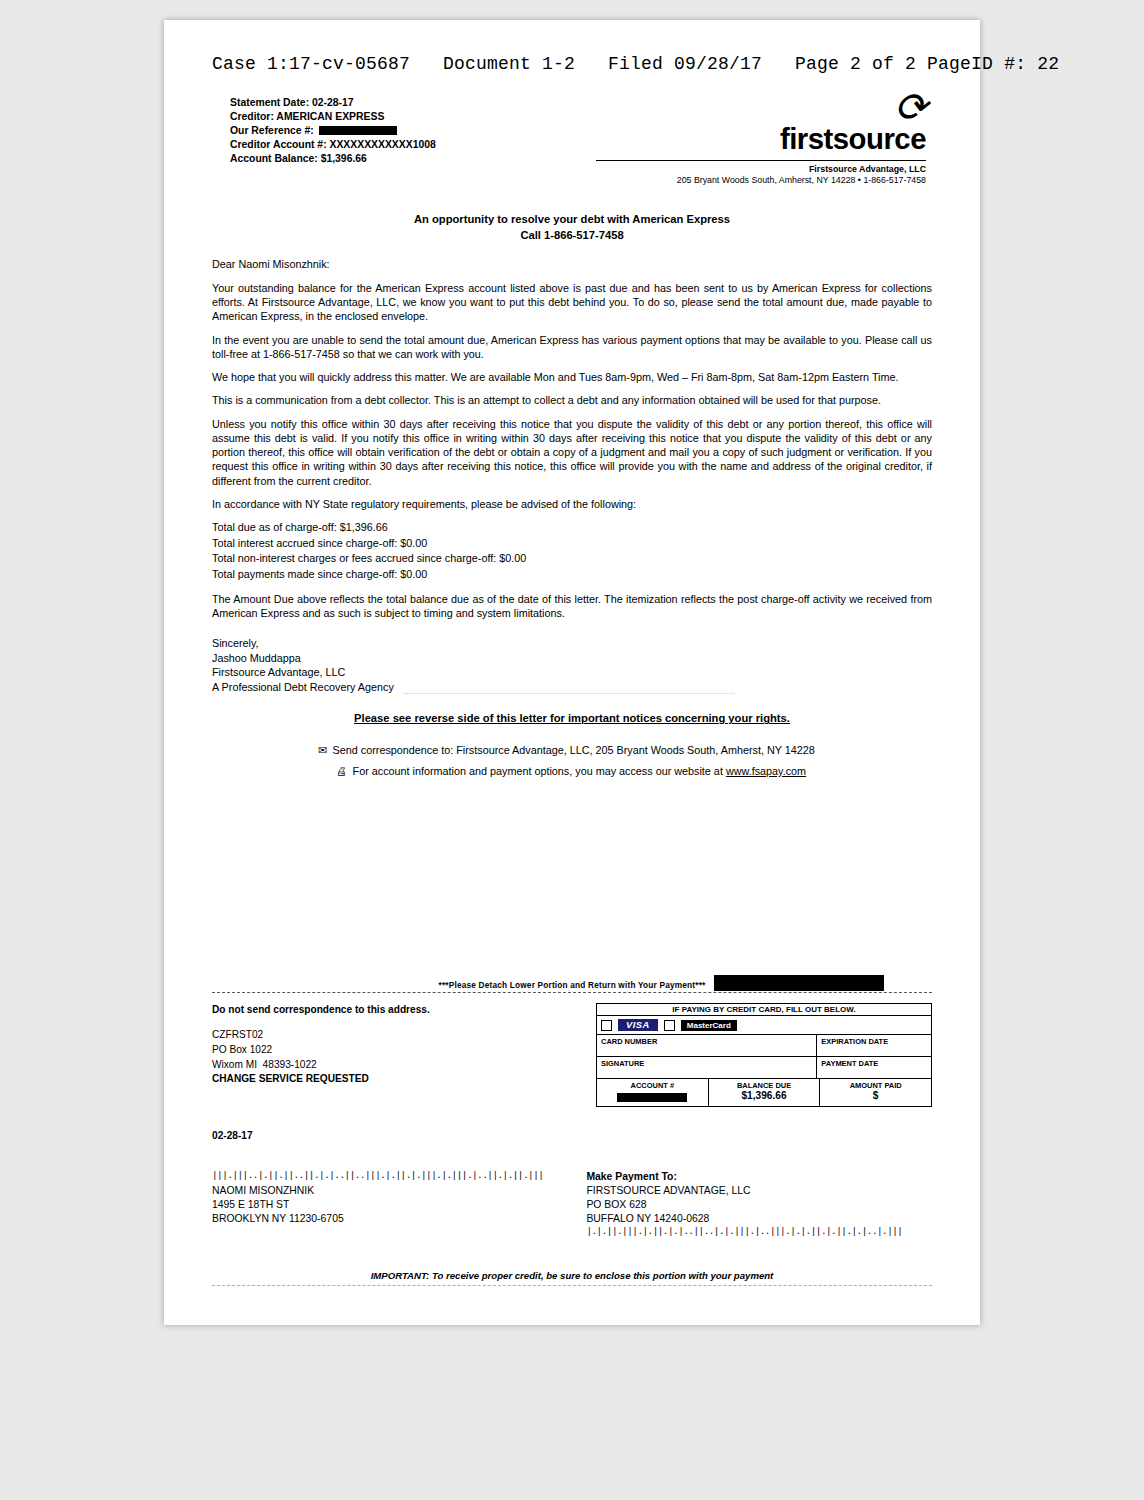Case 1:17-cv-05687 Document 1-2 Filed 09/28/17 Page 2 of 2 PageID #: 22
Statement Date: 02-28-17
Creditor: AMERICAN EXPRESS
Our Reference #:
Creditor Account #: XXXXXXXXXXXX1008
Account Balance: $1,396.66
⟳
firstsource
Firstsource Advantage, LLC
205 Bryant Woods South, Amherst, NY 14228 • 1-866-517-7458
An opportunity to resolve your debt with American Express
Call 1-866-517-7458
Dear Naomi Misonzhnik:
Your outstanding balance for the American Express account listed above is past due and has been sent to us by American Express for collections efforts. At Firstsource Advantage, LLC, we know you want to put this debt behind you. To do so, please send the total amount due, made payable to American Express, in the enclosed envelope.
In the event you are unable to send the total amount due, American Express has various payment options that may be available to you. Please call us toll-free at 1-866-517-7458 so that we can work with you.
We hope that you will quickly address this matter. We are available Mon and Tues 8am-9pm, Wed – Fri 8am-8pm, Sat 8am-12pm Eastern Time.
This is a communication from a debt collector. This is an attempt to collect a debt and any information obtained will be used for that purpose.
Unless you notify this office within 30 days after receiving this notice that you dispute the validity of this debt or any portion thereof, this office will assume this debt is valid. If you notify this office in writing within 30 days after receiving this notice that you dispute the validity of this debt or any portion thereof, this office will obtain verification of the debt or obtain a copy of a judgment and mail you a copy of such judgment or verification. If you request this office in writing within 30 days after receiving this notice, this office will provide you with the name and address of the original creditor, if different from the current creditor.
In accordance with NY State regulatory requirements, please be advised of the following:
Total due as of charge-off: $1,396.66
Total interest accrued since charge-off: $0.00
Total non-interest charges or fees accrued since charge-off: $0.00
Total payments made since charge-off: $0.00
The Amount Due above reflects the total balance due as of the date of this letter. The itemization reflects the post charge-off activity we received from American Express and as such is subject to timing and system limitations.
Sincerely,
Jashoo Muddappa
Firstsource Advantage, LLC
A Professional Debt Recovery Agency
Please see reverse side of this letter for important notices concerning your rights.
✉Send correspondence to: Firstsource Advantage, LLC, 205 Bryant Woods South, Amherst, NY 14228
🖨For account information and payment options, you may access our website at www.fsapay.com
***Please Detach Lower Portion and Return with Your Payment***
Do not send correspondence to this address.
CZFRST02
PO Box 1022
Wixom MI 48393-1022
CHANGE SERVICE REQUESTED
02-28-17
IF PAYING BY CREDIT CARD, FILL OUT BELOW.
VISA MasterCard
CARD NUMBER
EXPIRATION DATE
SIGNATURE
PAYMENT DATE
ACCOUNT #
BALANCE DUE
$1,396.66
AMOUNT PAID
$
|||.|||..|.||.||..||.|.|..||..|||.|.||.|.|||.|.|||.|..||.|.||.|||
NAOMI MISONZHNIK
1495 E 18TH ST
BROOKLYN NY 11230-6705
Make Payment To:
FIRSTSOURCE ADVANTAGE, LLC
PO BOX 628
BUFFALO NY 14240-0628
|.|.||.|||.|.||.|.|..||..|.|.|||.|..|||.|.|.||.|.||.|.|..|.|||
IMPORTANT: To receive proper credit, be sure to enclose this portion with your payment